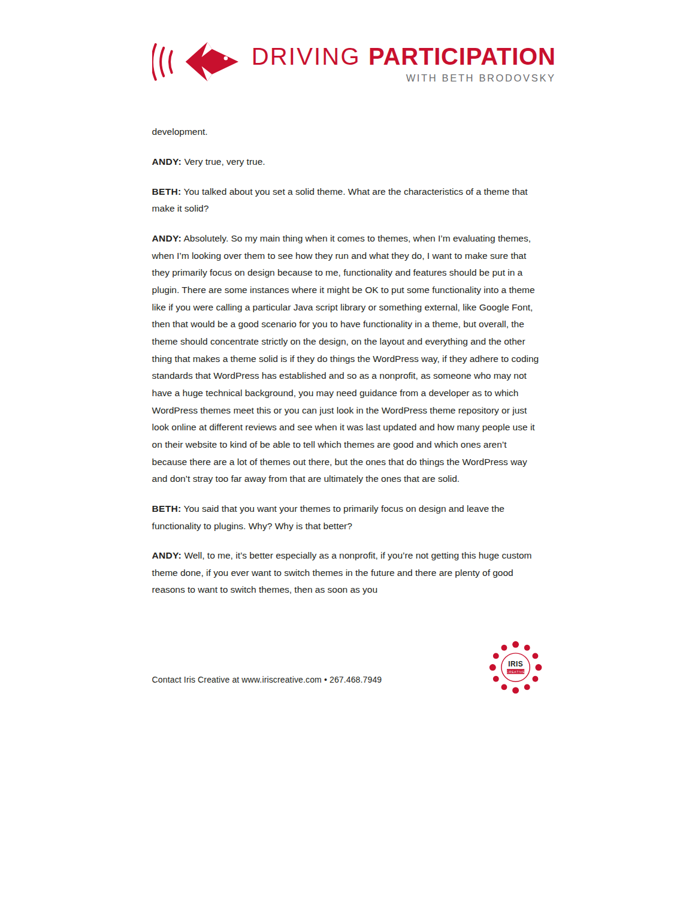DRIVING PARTICIPATION
WITH BETH BRODOVSKY
development.
ANDY: Very true, very true.
BETH: You talked about you set a solid theme. What are the characteristics of a theme that make it solid?
ANDY: Absolutely. So my main thing when it comes to themes, when I’m evaluating themes, when I’m looking over them to see how they run and what they do, I want to make sure that they primarily focus on design because to me, functionality and features should be put in a plugin. There are some instances where it might be OK to put some functionality into a theme like if you were calling a particular Java script library or something external, like Google Font, then that would be a good scenario for you to have functionality in a theme, but overall, the theme should concentrate strictly on the design, on the layout and everything and the other thing that makes a theme solid is if they do things the WordPress way, if they adhere to coding standards that WordPress has established and so as a nonprofit, as someone who may not have a huge technical background, you may need guidance from a developer as to which WordPress themes meet this or you can just look in the WordPress theme repository or just look online at different reviews and see when it was last updated and how many people use it on their website to kind of be able to tell which themes are good and which ones aren’t because there are a lot of themes out there, but the ones that do things the WordPress way and don’t stray too far away from that are ultimately the ones that are solid.
BETH: You said that you want your themes to primarily focus on design and leave the functionality to plugins. Why? Why is that better?
ANDY: Well, to me, it’s better especially as a nonprofit, if you’re not getting this huge custom theme done, if you ever want to switch themes in the future and there are plenty of good reasons to want to switch themes, then as soon as you
Contact Iris Creative at www.iriscreative.com • 267.468.7949
IRIS CREATIVE